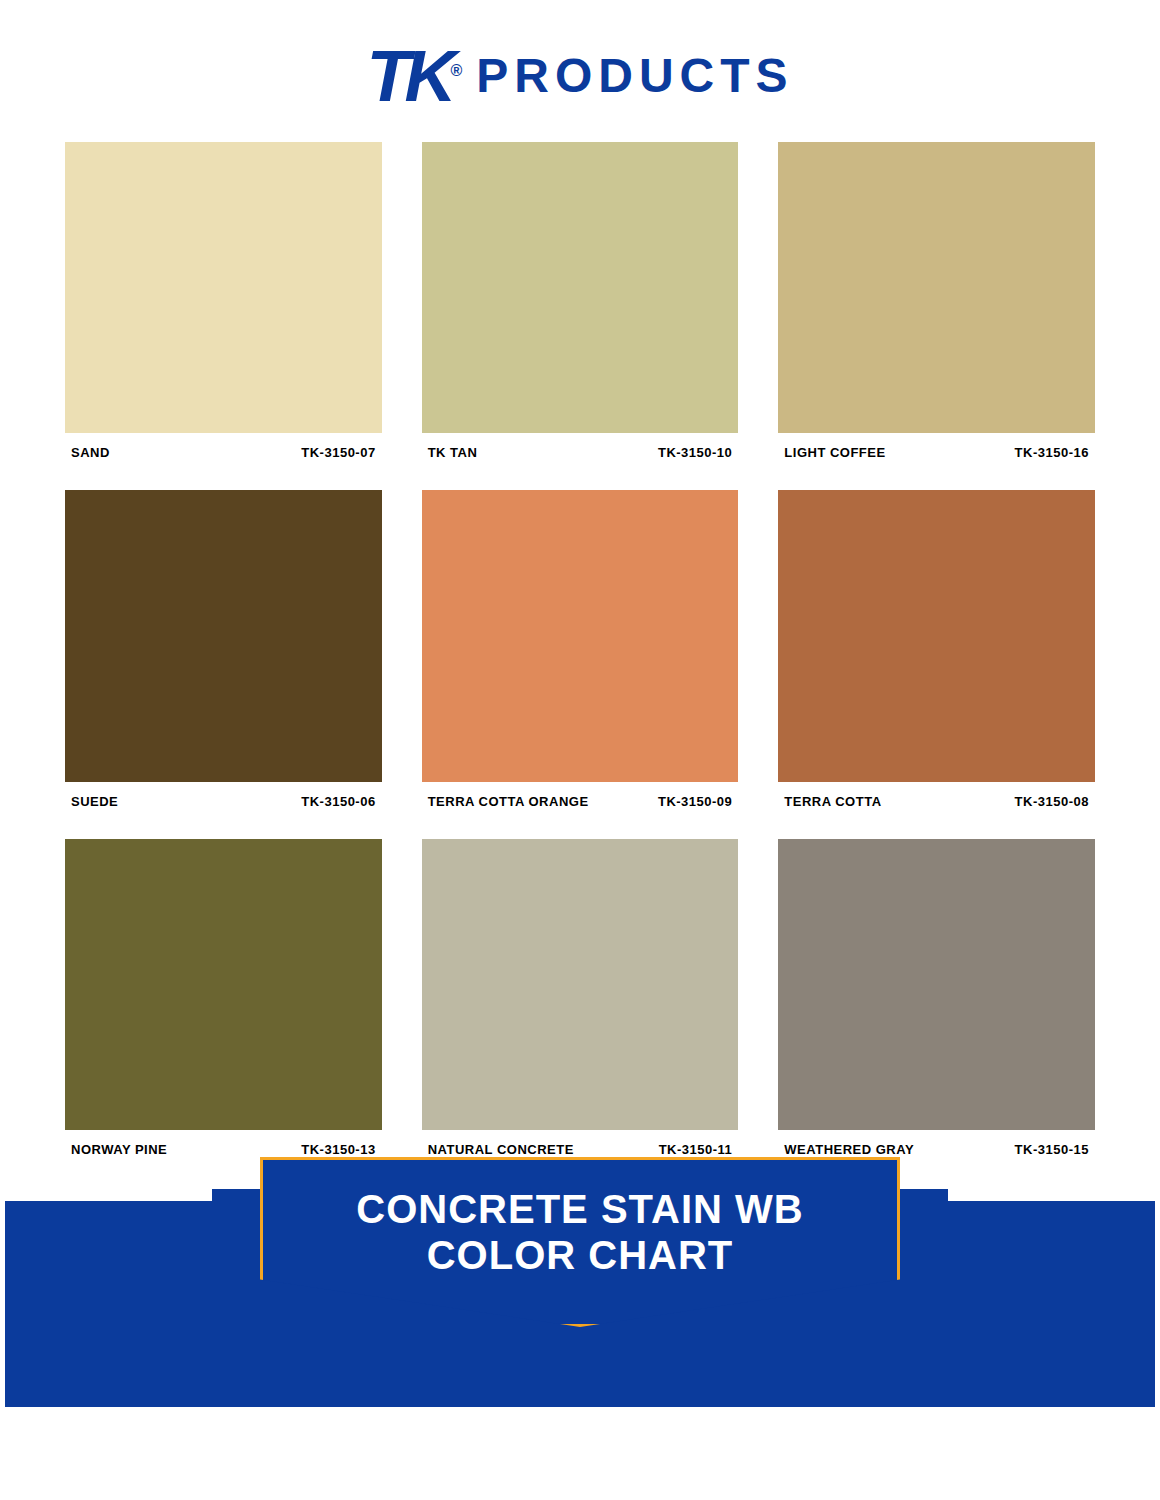TK® PRODUCTS
Sand TK-3150-07
TK Tan TK-3150-10
Light Coffee TK-3150-16
Suede TK-3150-06
Terra Cotta Orange TK-3150-09
Terra Cotta TK-3150-08
Norway Pine TK-3150-13
Natural Concrete TK-3150-11
Weathered Gray TK-3150-15
Concrete Stain WB
Color Chart